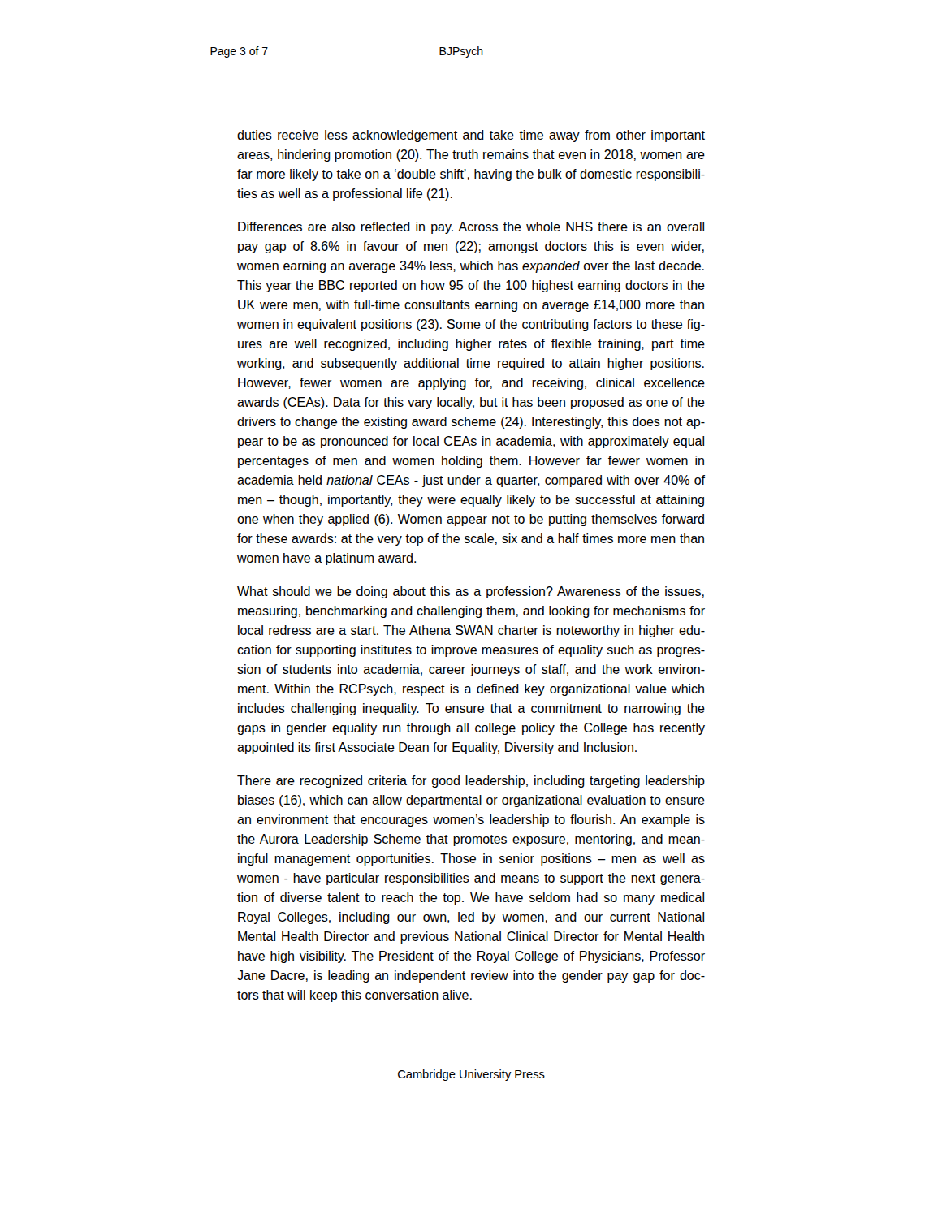Page 3 of 7
BJPsych
duties receive less acknowledgement and take time away from other important areas, hindering promotion (20). The truth remains that even in 2018, women are far more likely to take on a ‘double shift’, having the bulk of domestic responsibilities as well as a professional life (21).
Differences are also reflected in pay. Across the whole NHS there is an overall pay gap of 8.6% in favour of men (22); amongst doctors this is even wider, women earning an average 34% less, which has expanded over the last decade. This year the BBC reported on how 95 of the 100 highest earning doctors in the UK were men, with full-time consultants earning on average £14,000 more than women in equivalent positions (23). Some of the contributing factors to these figures are well recognized, including higher rates of flexible training, part time working, and subsequently additional time required to attain higher positions. However, fewer women are applying for, and receiving, clinical excellence awards (CEAs). Data for this vary locally, but it has been proposed as one of the drivers to change the existing award scheme (24). Interestingly, this does not appear to be as pronounced for local CEAs in academia, with approximately equal percentages of men and women holding them. However far fewer women in academia held national CEAs - just under a quarter, compared with over 40% of men – though, importantly, they were equally likely to be successful at attaining one when they applied (6). Women appear not to be putting themselves forward for these awards: at the very top of the scale, six and a half times more men than women have a platinum award.
What should we be doing about this as a profession? Awareness of the issues, measuring, benchmarking and challenging them, and looking for mechanisms for local redress are a start. The Athena SWAN charter is noteworthy in higher education for supporting institutes to improve measures of equality such as progression of students into academia, career journeys of staff, and the work environment. Within the RCPsych, respect is a defined key organizational value which includes challenging inequality. To ensure that a commitment to narrowing the gaps in gender equality run through all college policy the College has recently appointed its first Associate Dean for Equality, Diversity and Inclusion.
There are recognized criteria for good leadership, including targeting leadership biases (16), which can allow departmental or organizational evaluation to ensure an environment that encourages women’s leadership to flourish. An example is the Aurora Leadership Scheme that promotes exposure, mentoring, and meaningful management opportunities. Those in senior positions – men as well as women - have particular responsibilities and means to support the next generation of diverse talent to reach the top. We have seldom had so many medical Royal Colleges, including our own, led by women, and our current National Mental Health Director and previous National Clinical Director for Mental Health have high visibility. The President of the Royal College of Physicians, Professor Jane Dacre, is leading an independent review into the gender pay gap for doctors that will keep this conversation alive.
Cambridge University Press